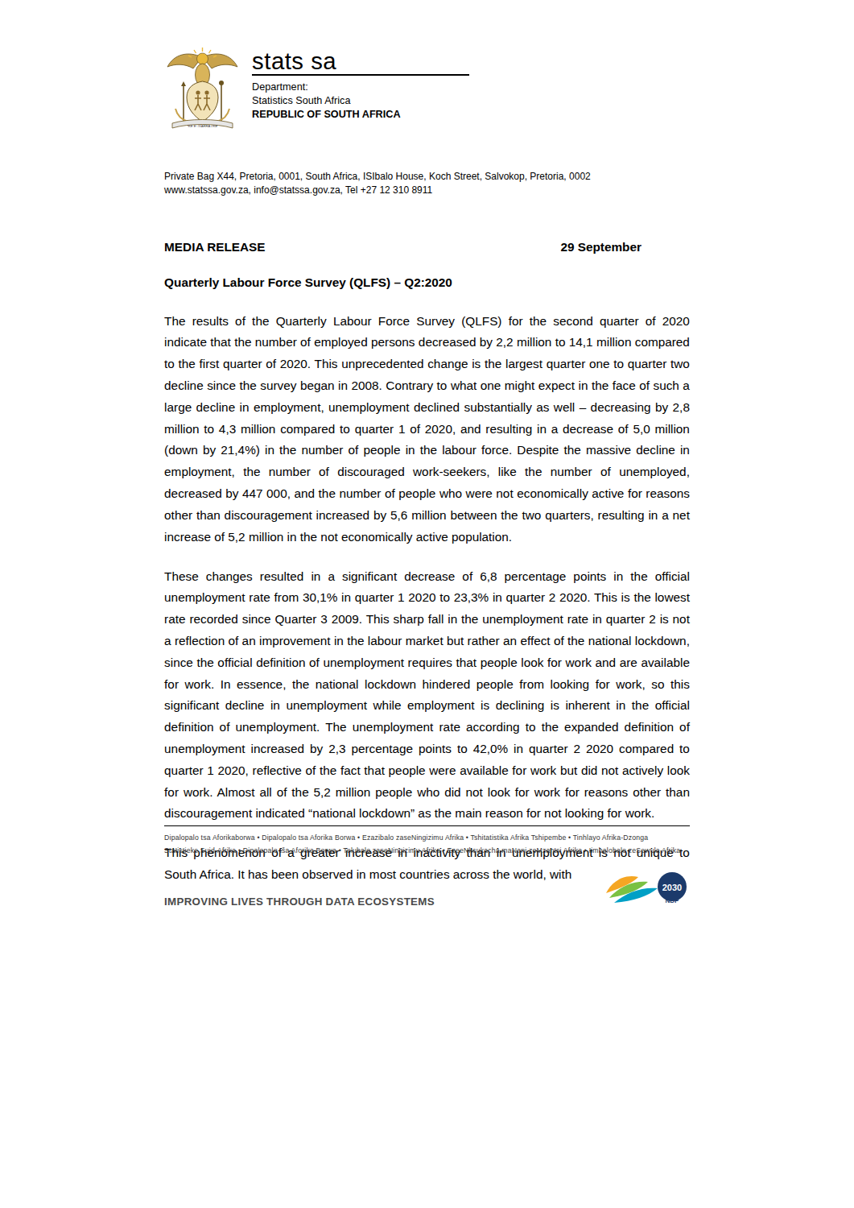!KE E: /XARRA //KE
stats sa
Department:
Statistics South Africa
REPUBLIC OF SOUTH AFRICA
Private Bag X44, Pretoria, 0001, South Africa, ISIbalo House, Koch Street, Salvokop, Pretoria, 0002
www.statssa.gov.za, info@statssa.gov.za, Tel +27 12 310 8911
MEDIA RELEASE 29 September
Quarterly Labour Force Survey (QLFS) – Q2:2020
The results of the Quarterly Labour Force Survey (QLFS) for the second quarter of 2020 indicate that the number of employed persons decreased by 2,2 million to 14,1 million compared to the first quarter of 2020. This unprecedented change is the largest quarter one to quarter two decline since the survey began in 2008. Contrary to what one might expect in the face of such a large decline in employment, unemployment declined substantially as well – decreasing by 2,8 million to 4,3 million compared to quarter 1 of 2020, and resulting in a decrease of 5,0 million (down by 21,4%) in the number of people in the labour force. Despite the massive decline in employment, the number of discouraged work-seekers, like the number of unemployed, decreased by 447 000, and the number of people who were not economically active for reasons other than discouragement increased by 5,6 million between the two quarters, resulting in a net increase of 5,2 million in the not economically active population.
These changes resulted in a significant decrease of 6,8 percentage points in the official unemployment rate from 30,1% in quarter 1 2020 to 23,3% in quarter 2 2020. This is the lowest rate recorded since Quarter 3 2009. This sharp fall in the unemployment rate in quarter 2 is not a reflection of an improvement in the labour market but rather an effect of the national lockdown, since the official definition of unemployment requires that people look for work and are available for work. In essence, the national lockdown hindered people from looking for work, so this significant decline in unemployment while employment is declining is inherent in the official definition of unemployment. The unemployment rate according to the expanded definition of unemployment increased by 2,3 percentage points to 42,0% in quarter 2 2020 compared to quarter 1 2020, reflective of the fact that people were available for work but did not actively look for work. Almost all of the 5,2 million people who did not look for work for reasons other than discouragement indicated “national lockdown” as the main reason for not looking for work.
This phenomenon of a greater increase in inactivity than in unemployment is not unique to South Africa. It has been observed in most countries across the world, with
Dipalopalo tsa Aforikaborwa • Dipalopalo tsa Aforika Borwa • Ezazibalo zaseNingizimu Afrika • Tshitatistika Afrika Tshipembe • Tinhlayo Afrika-Dzonga
Statistieke Suid-Afrika • Dipalopalo tša Aforika Borwa • Telubalo zaseNingizimu Afrika • EzeeNkcukacha maNani zoMzantsi Afrika • Iimbalobalo zeSewula Afrika
IMPROVING LIVES THROUGH DATA ECOSYSTEMS
2030 NDP